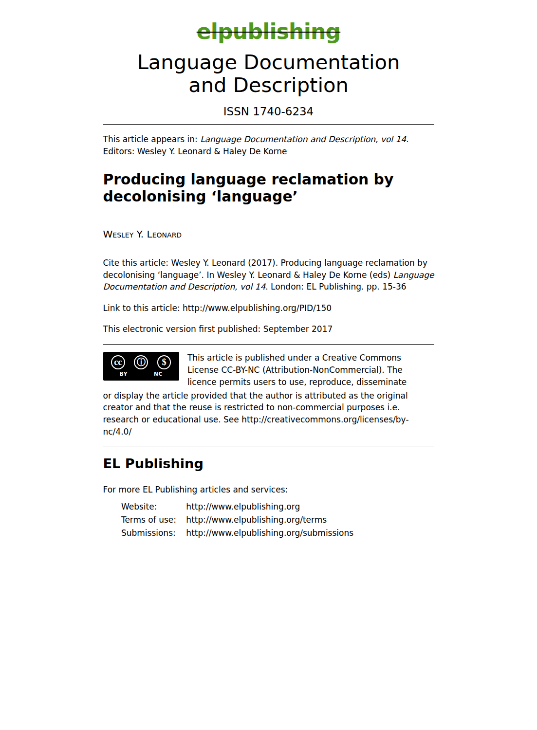elpublishing
Language Documentation
and Description
ISSN 1740-6234
This article appears in: Language Documentation and Description, vol 14. Editors: Wesley Y. Leonard & Haley De Korne
Producing language reclamation by decolonising ‘language’
Wesley Y. Leonard
Cite this article: Wesley Y. Leonard (2017). Producing language reclamation by decolonising ‘language’. In Wesley Y. Leonard & Haley De Korne (eds) Language Documentation and Description, vol 14. London: EL Publishing. pp. 15-36
Link to this article: http://www.elpublishing.org/PID/150
This electronic version first published: September 2017
cc ⓘ $
BY
NC
This article is published under a Creative Commons License CC-BY-NC (Attribution-NonCommercial). The licence permits users to use, reproduce, disseminate
or display the article provided that the author is attributed as the original creator and that the reuse is restricted to non-commercial purposes i.e. research or educational use. See http://creativecommons.org/licenses/by-nc/4.0/
EL Publishing
For more EL Publishing articles and services:
| Website: | http://www.elpublishing.org |
| Terms of use: | http://www.elpublishing.org/terms |
| Submissions: | http://www.elpublishing.org/submissions |